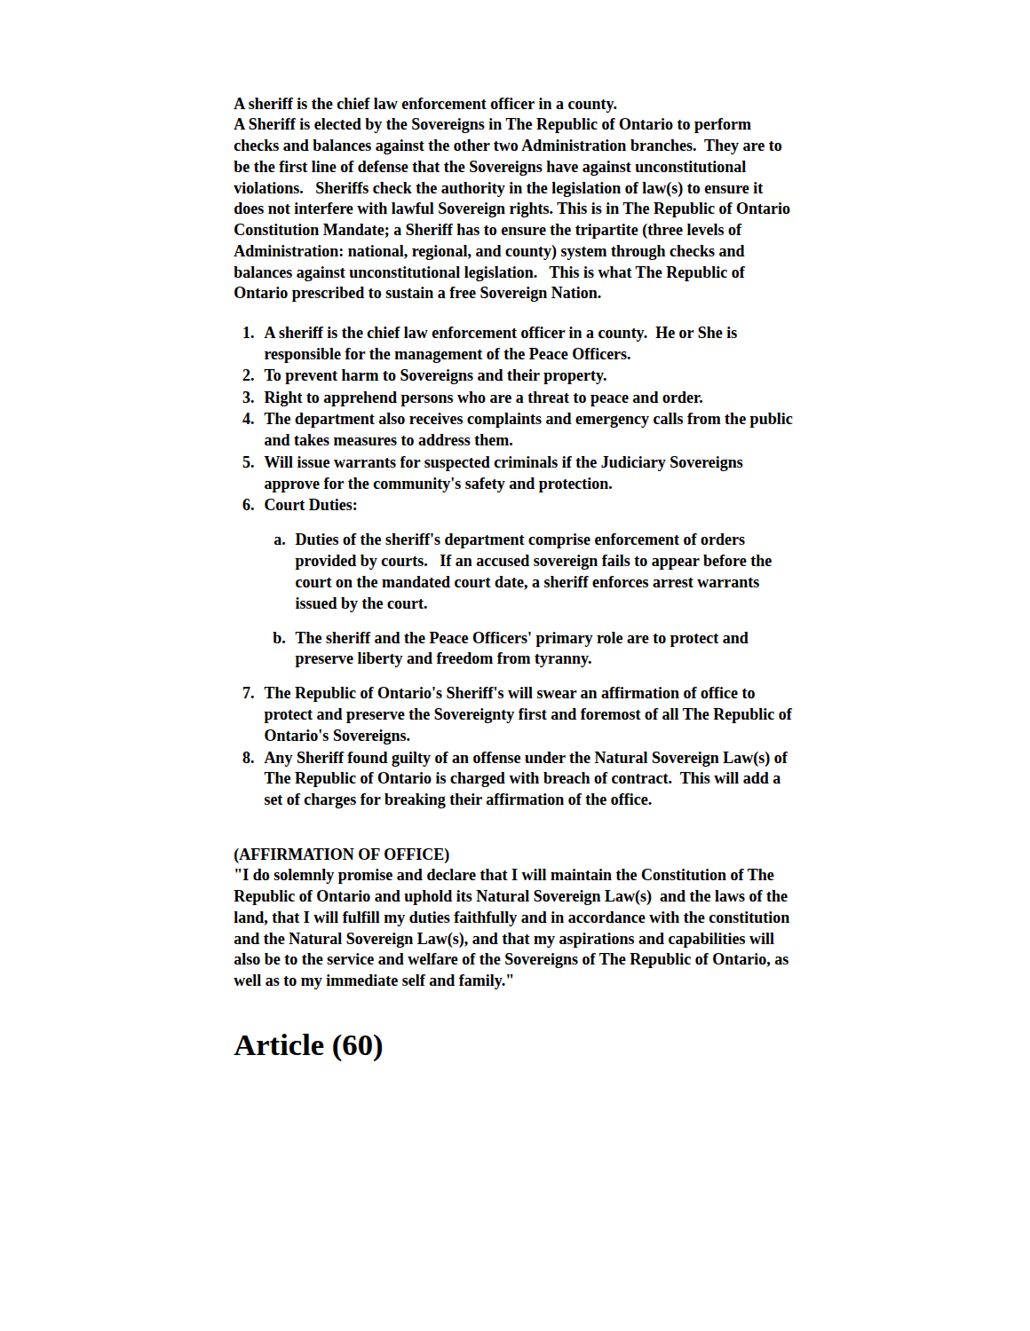A sheriff is the chief law enforcement officer in a county.
A Sheriff is elected by the Sovereigns in The Republic of Ontario to perform checks and balances against the other two Administration branches. They are to be the first line of defense that the Sovereigns have against unconstitutional violations. Sheriffs check the authority in the legislation of law(s) to ensure it does not interfere with lawful Sovereign rights. This is in The Republic of Ontario Constitution Mandate; a Sheriff has to ensure the tripartite (three levels of Administration: national, regional, and county) system through checks and balances against unconstitutional legislation. This is what The Republic of Ontario prescribed to sustain a free Sovereign Nation.
A sheriff is the chief law enforcement officer in a county. He or She is responsible for the management of the Peace Officers.
To prevent harm to Sovereigns and their property.
Right to apprehend persons who are a threat to peace and order.
The department also receives complaints and emergency calls from the public and takes measures to address them.
Will issue warrants for suspected criminals if the Judiciary Sovereigns approve for the community's safety and protection.
Court Duties:
Duties of the sheriff's department comprise enforcement of orders provided by courts. If an accused sovereign fails to appear before the court on the mandated court date, a sheriff enforces arrest warrants issued by the court.
The sheriff and the Peace Officers' primary role are to protect and preserve liberty and freedom from tyranny.
The Republic of Ontario's Sheriff's will swear an affirmation of office to protect and preserve the Sovereignty first and foremost of all The Republic of Ontario's Sovereigns.
Any Sheriff found guilty of an offense under the Natural Sovereign Law(s) of The Republic of Ontario is charged with breach of contract. This will add a set of charges for breaking their affirmation of the office.
(AFFIRMATION OF OFFICE)
"I do solemnly promise and declare that I will maintain the Constitution of The Republic of Ontario and uphold its Natural Sovereign Law(s) and the laws of the land, that I will fulfill my duties faithfully and in accordance with the constitution and the Natural Sovereign Law(s), and that my aspirations and capabilities will also be to the service and welfare of the Sovereigns of The Republic of Ontario, as well as to my immediate self and family."
Article (60)